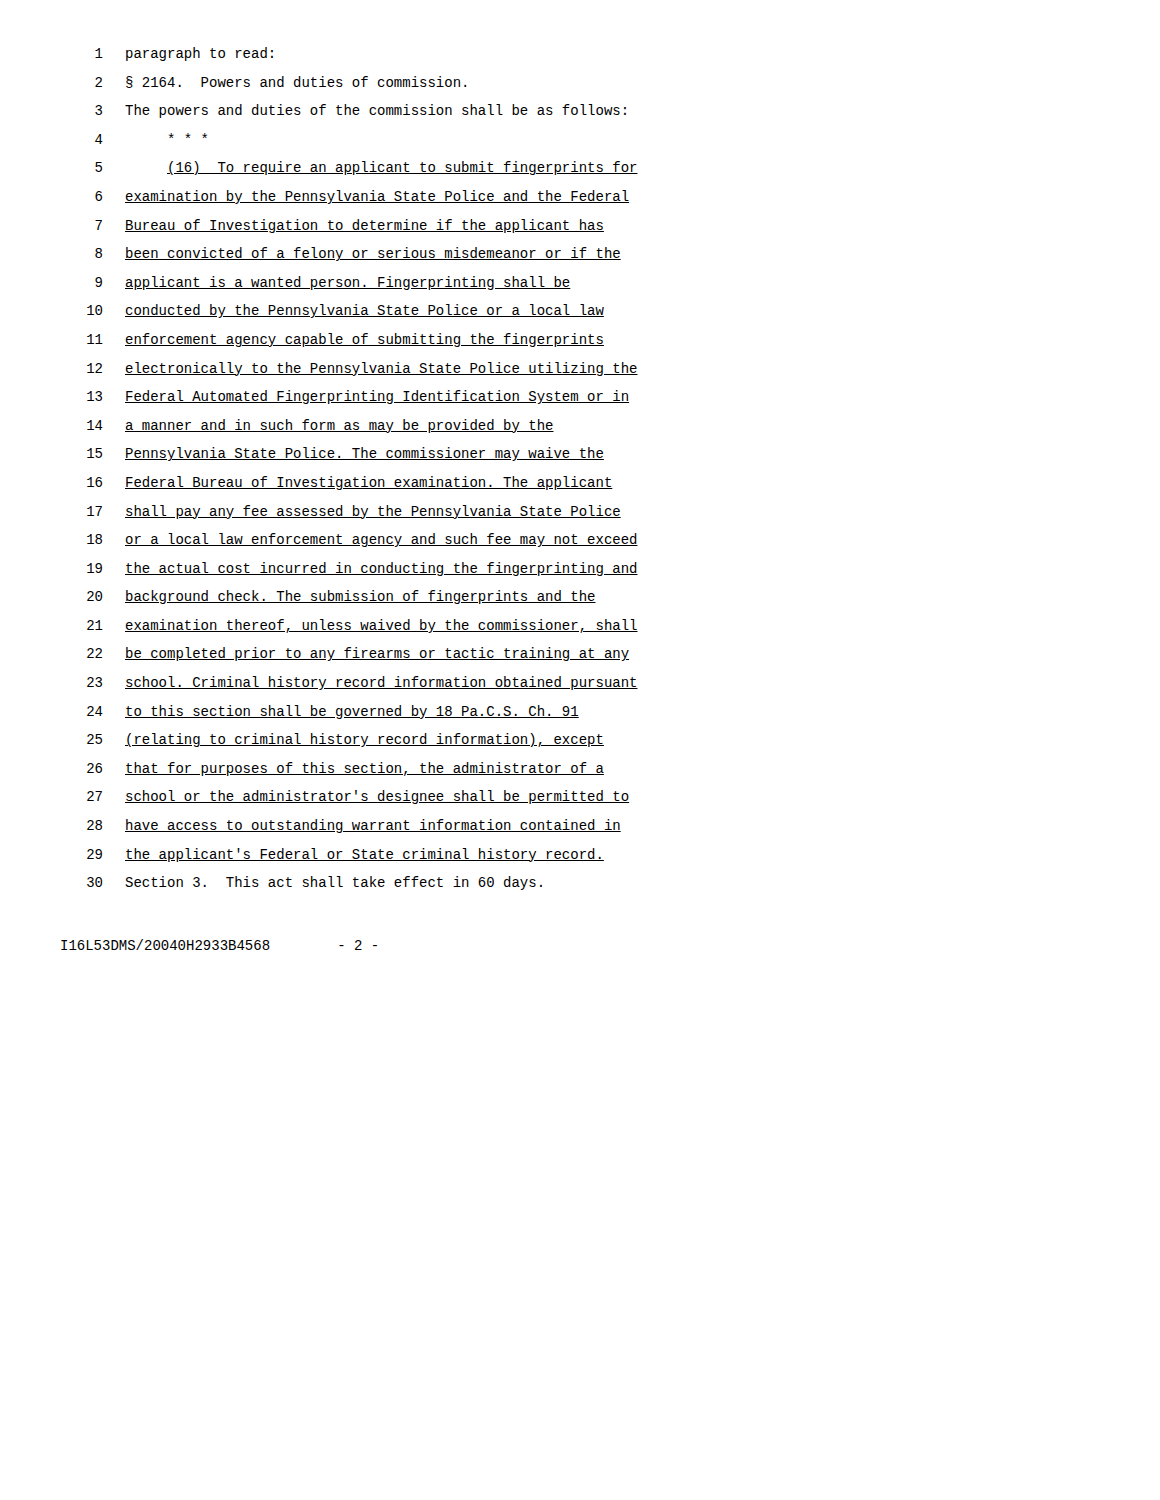| 1 | paragraph to read: |
| 2 | § 2164. Powers and duties of commission. |
| 3 | The powers and duties of the commission shall be as follows: |
| 4 | * * * |
| 5 | (16) To require an applicant to submit fingerprints for |
| 6 | examination by the Pennsylvania State Police and the Federal |
| 7 | Bureau of Investigation to determine if the applicant has |
| 8 | been convicted of a felony or serious misdemeanor or if the |
| 9 | applicant is a wanted person. Fingerprinting shall be |
| 10 | conducted by the Pennsylvania State Police or a local law |
| 11 | enforcement agency capable of submitting the fingerprints |
| 12 | electronically to the Pennsylvania State Police utilizing the |
| 13 | Federal Automated Fingerprinting Identification System or in |
| 14 | a manner and in such form as may be provided by the |
| 15 | Pennsylvania State Police. The commissioner may waive the |
| 16 | Federal Bureau of Investigation examination. The applicant |
| 17 | shall pay any fee assessed by the Pennsylvania State Police |
| 18 | or a local law enforcement agency and such fee may not exceed |
| 19 | the actual cost incurred in conducting the fingerprinting and |
| 20 | background check. The submission of fingerprints and the |
| 21 | examination thereof, unless waived by the commissioner, shall |
| 22 | be completed prior to any firearms or tactic training at any |
| 23 | school. Criminal history record information obtained pursuant |
| 24 | to this section shall be governed by 18 Pa.C.S. Ch. 91 |
| 25 | (relating to criminal history record information), except |
| 26 | that for purposes of this section, the administrator of a |
| 27 | school or the administrator's designee shall be permitted to |
| 28 | have access to outstanding warrant information contained in |
| 29 | the applicant's Federal or State criminal history record. |
| 30 | Section 3. This act shall take effect in 60 days. |
I16L53DMS/20040H2933B4568 - 2 -